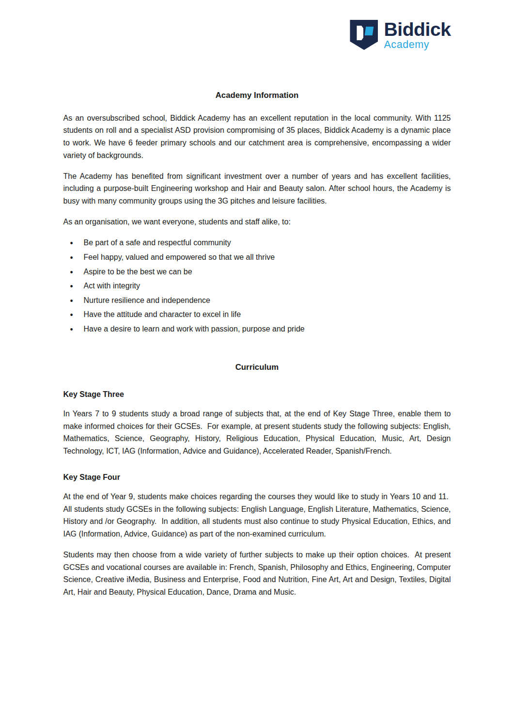Biddick
Academy
Academy Information
As an oversubscribed school, Biddick Academy has an excellent reputation in the local community. With 1125 students on roll and a specialist ASD provision compromising of 35 places, Biddick Academy is a dynamic place to work. We have 6 feeder primary schools and our catchment area is comprehensive, encompassing a wider variety of backgrounds.
The Academy has benefited from significant investment over a number of years and has excellent facilities, including a purpose-built Engineering workshop and Hair and Beauty salon. After school hours, the Academy is busy with many community groups using the 3G pitches and leisure facilities.
As an organisation, we want everyone, students and staff alike, to:
Be part of a safe and respectful community
Feel happy, valued and empowered so that we all thrive
Aspire to be the best we can be
Act with integrity
Nurture resilience and independence
Have the attitude and character to excel in life
Have a desire to learn and work with passion, purpose and pride
Curriculum
Key Stage Three
In Years 7 to 9 students study a broad range of subjects that, at the end of Key Stage Three, enable them to make informed choices for their GCSEs. For example, at present students study the following subjects: English, Mathematics, Science, Geography, History, Religious Education, Physical Education, Music, Art, Design Technology, ICT, IAG (Information, Advice and Guidance), Accelerated Reader, Spanish/French.
Key Stage Four
At the end of Year 9, students make choices regarding the courses they would like to study in Years 10 and 11. All students study GCSEs in the following subjects: English Language, English Literature, Mathematics, Science, History and /or Geography. In addition, all students must also continue to study Physical Education, Ethics, and IAG (Information, Advice, Guidance) as part of the non-examined curriculum.
Students may then choose from a wide variety of further subjects to make up their option choices. At present GCSEs and vocational courses are available in: French, Spanish, Philosophy and Ethics, Engineering, Computer Science, Creative iMedia, Business and Enterprise, Food and Nutrition, Fine Art, Art and Design, Textiles, Digital Art, Hair and Beauty, Physical Education, Dance, Drama and Music.